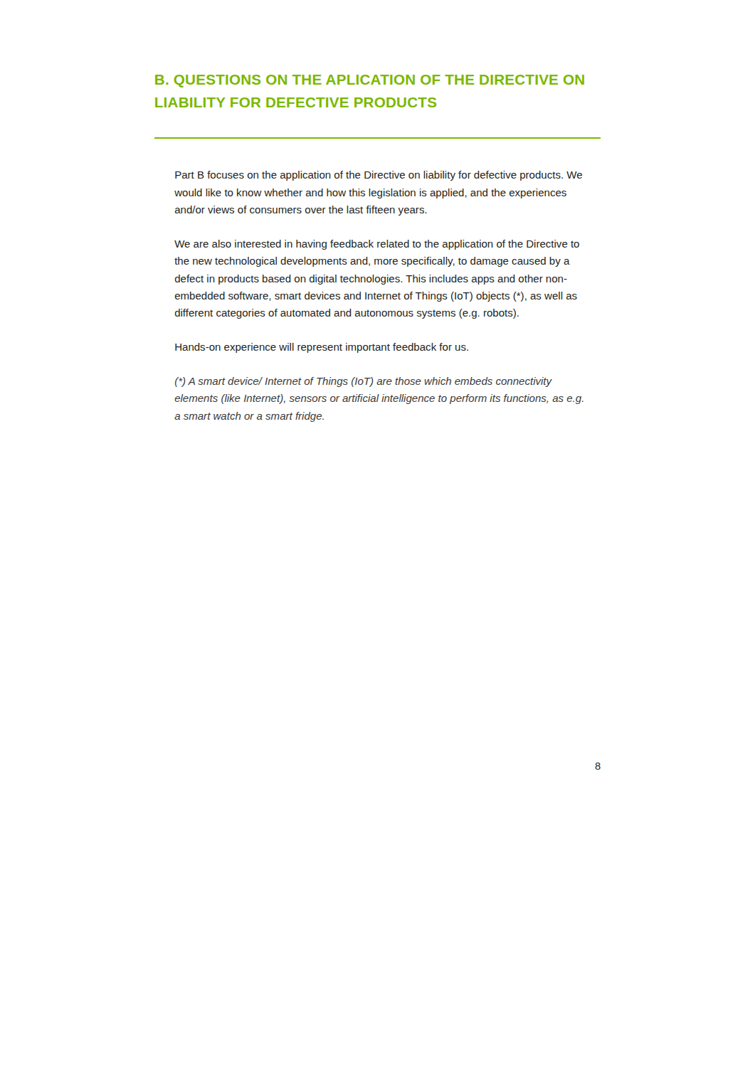B. Questions on the Aplication of the Directive on Liability for Defective Products
Part B focuses on the application of the Directive on liability for defective products. We would like to know whether and how this legislation is applied, and the experiences and/or views of consumers over the last fifteen years.
We are also interested in having feedback related to the application of the Directive to the new technological developments and, more specifically, to damage caused by a defect in products based on digital technologies. This includes apps and other non-embedded software, smart devices and Internet of Things (IoT) objects (*), as well as different categories of automated and autonomous systems (e.g. robots).
Hands-on experience will represent important feedback for us.
(*) A smart device/ Internet of Things (IoT) are those which embeds connectivity elements (like Internet), sensors or artificial intelligence to perform its functions, as e.g. a smart watch or a smart fridge.
8